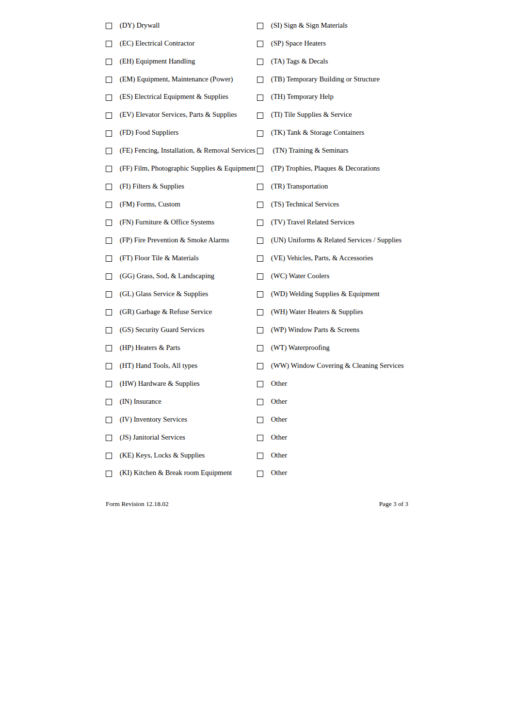| | (DY) Drywall | | (SI) Sign & Sign Materials |
| | (EC) Electrical Contractor | | (SP) Space Heaters |
| | (EH) Equipment Handling | | (TA) Tags & Decals |
| | (EM) Equipment, Maintenance (Power) | | (TB) Temporary Building or Structure |
| | (ES) Electrical Equipment & Supplies | | (TH) Temporary Help |
| | (EV) Elevator Services, Parts & Supplies | | (TI) Tile Supplies & Service |
| | (FD) Food Suppliers | | (TK) Tank & Storage Containers |
| | (FE) Fencing, Installation, & Removal Services | | (TN) Training & Seminars |
| | (FF) Film, Photographic Supplies & Equipment | | (TP) Trophies, Plaques & Decorations |
| | (FI) Filters & Supplies | | (TR) Transportation |
| | (FM) Forms, Custom | | (TS) Technical Services |
| | (FN) Furniture & Office Systems | | (TV) Travel Related Services |
| | (FP) Fire Prevention & Smoke Alarms | | (UN) Uniforms & Related Services / Supplies |
| | (FT) Floor Tile & Materials | | (VE) Vehicles, Parts, & Accessories |
| | (GG) Grass, Sod, & Landscaping | | (WC) Water Coolers |
| | (GL) Glass Service & Supplies | | (WD) Welding Supplies & Equipment |
| | (GR) Garbage & Refuse Service | | (WH) Water Heaters & Supplies |
| | (GS) Security Guard Services | | (WP) Window Parts & Screens |
| | (HP) Heaters & Parts | | (WT) Waterproofing |
| | (HT) Hand Tools, All types | | (WW) Window Covering & Cleaning Services |
| | (HW) Hardware & Supplies | | Other |
| | (IN) Insurance | | Other |
| | (IV) Inventory Services | | Other |
| | (JS) Janitorial Services | | Other |
| | (KE) Keys, Locks & Supplies | | Other |
| | (KI) Kitchen & Break room Equipment | | Other |
Form Revision 12.18.02 Page 3 of 3